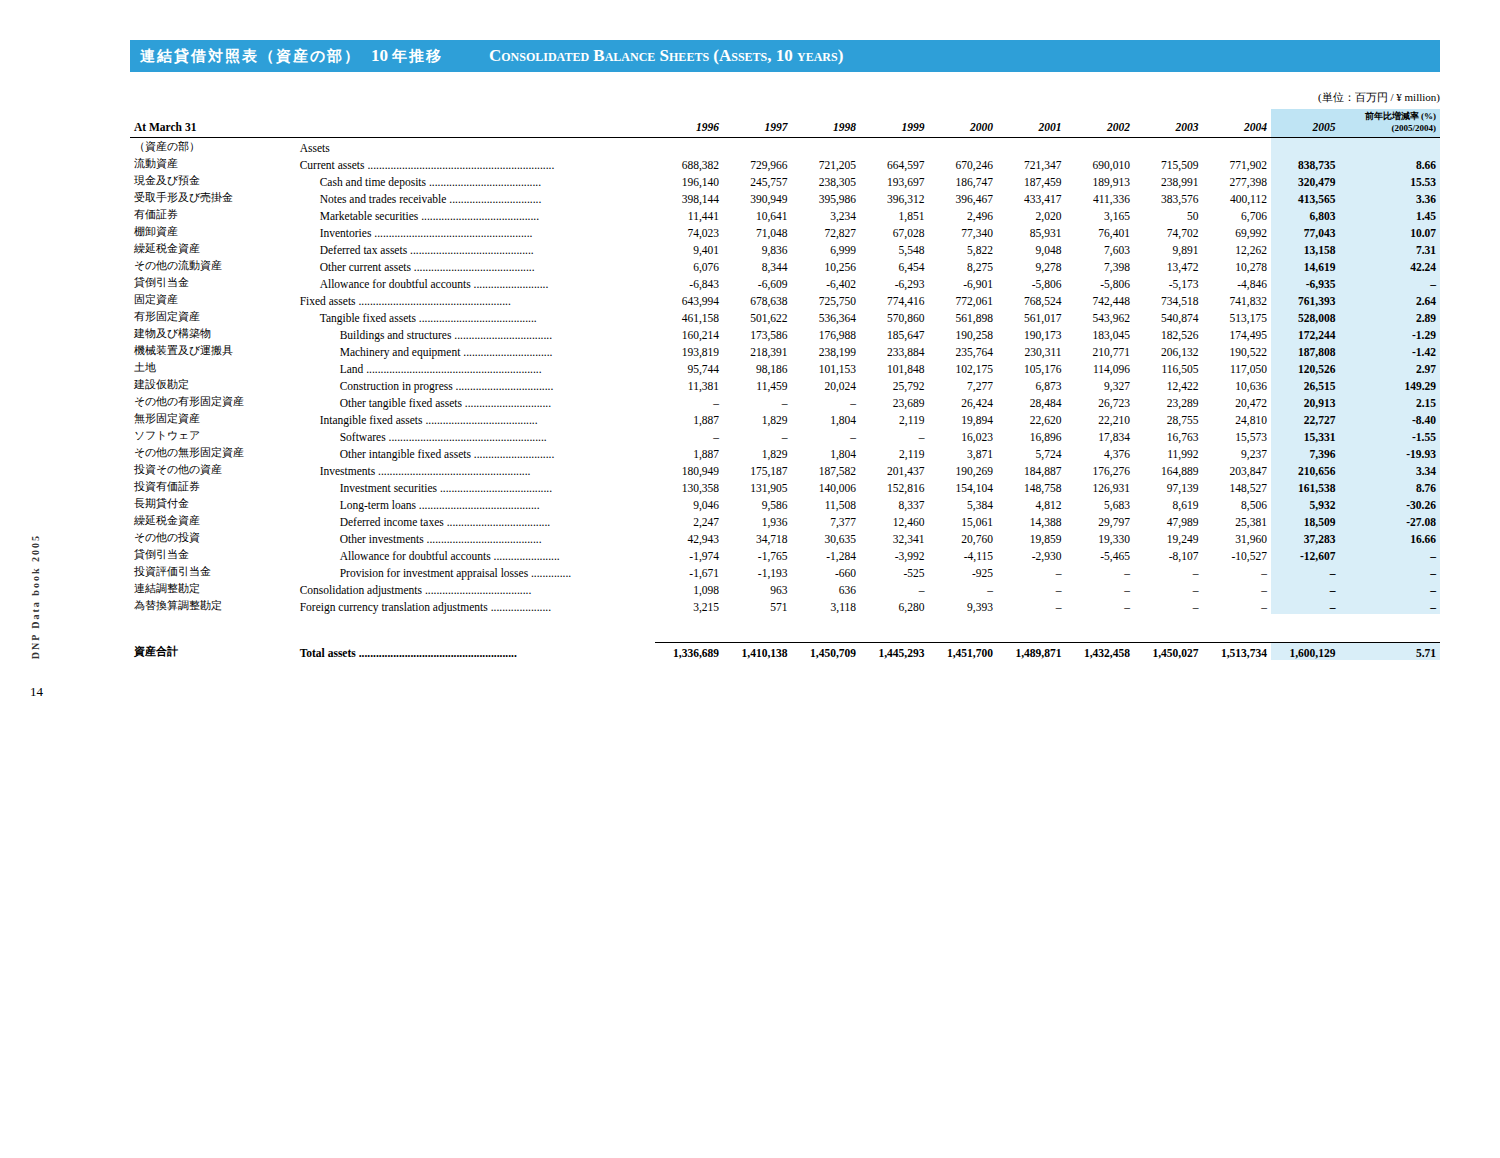連結貸借対照表（資産の部） 10 年推移 Consolidated Balance Sheets (Assets, 10 years)
(単位：百万円 / ¥ million)
| At March 31 | 1996 | 1997 | 1998 | 1999 | 2000 | 2001 | 2002 | 2003 | 2004 | 2005 | 前年比増減率 (%) (2005/2004) |
| --- | --- | --- | --- | --- | --- | --- | --- | --- | --- | --- | --- |
| （資産の部） | Assets | | | | | | | | | | | |
| 流動資産 | Current assets ................................................................. | 688,382 | 729,966 | 721,205 | 664,597 | 670,246 | 721,347 | 690,010 | 715,509 | 771,902 | 838,735 | 8.66 |
| 現金及び預金 | Cash and time deposits ....................................... | 196,140 | 245,757 | 238,305 | 193,697 | 186,747 | 187,459 | 189,913 | 238,991 | 277,398 | 320,479 | 15.53 |
| 受取手形及び売掛金 | Notes and trades receivable ................................ | 398,144 | 390,949 | 395,986 | 396,312 | 396,467 | 433,417 | 411,336 | 383,576 | 400,112 | 413,565 | 3.36 |
| 有価証券 | Marketable securities ......................................... | 11,441 | 10,641 | 3,234 | 1,851 | 2,496 | 2,020 | 3,165 | 50 | 6,706 | 6,803 | 1.45 |
| 棚卸資産 | Inventories ....................................................... | 74,023 | 71,048 | 72,827 | 67,028 | 77,340 | 85,931 | 76,401 | 74,702 | 69,992 | 77,043 | 10.07 |
| 繰延税金資産 | Deferred tax assets ........................................... | 9,401 | 9,836 | 6,999 | 5,548 | 5,822 | 9,048 | 7,603 | 9,891 | 12,262 | 13,158 | 7.31 |
| その他の流動資産 | Other current assets .......................................... | 6,076 | 8,344 | 10,256 | 6,454 | 8,275 | 9,278 | 7,398 | 13,472 | 10,278 | 14,619 | 42.24 |
| 貸倒引当金 | Allowance for doubtful accounts .......................... | -6,843 | -6,609 | -6,402 | -6,293 | -6,901 | -5,806 | -5,806 | -5,173 | -4,846 | -6,935 | – |
| 固定資産 | Fixed assets ..................................................... | 643,994 | 678,638 | 725,750 | 774,416 | 772,061 | 768,524 | 742,448 | 734,518 | 741,832 | 761,393 | 2.64 |
| 有形固定資産 | Tangible fixed assets ......................................... | 461,158 | 501,622 | 536,364 | 570,860 | 561,898 | 561,017 | 543,962 | 540,874 | 513,175 | 528,008 | 2.89 |
| 建物及び構築物 | Buildings and structures .................................. | 160,214 | 173,586 | 176,988 | 185,647 | 190,258 | 190,173 | 183,045 | 182,526 | 174,495 | 172,244 | -1.29 |
| 機械装置及び運搬具 | Machinery and equipment ............................... | 193,819 | 218,391 | 238,199 | 233,884 | 235,764 | 230,311 | 210,771 | 206,132 | 190,522 | 187,808 | -1.42 |
| 土地 | Land ............................................................. | 95,744 | 98,186 | 101,153 | 101,848 | 102,175 | 105,176 | 114,096 | 116,505 | 117,050 | 120,526 | 2.97 |
| 建設仮勘定 | Construction in progress .................................. | 11,381 | 11,459 | 20,024 | 25,792 | 7,277 | 6,873 | 9,327 | 12,422 | 10,636 | 26,515 | 149.29 |
| その他の有形固定資産 | Other tangible fixed assets .............................. | – | – | – | 23,689 | 26,424 | 28,484 | 26,723 | 23,289 | 20,472 | 20,913 | 2.15 |
| 無形固定資産 | Intangible fixed assets ....................................... | 1,887 | 1,829 | 1,804 | 2,119 | 19,894 | 22,620 | 22,210 | 28,755 | 24,810 | 22,727 | -8.40 |
| ソフトウェア | Softwares ....................................................... | – | – | – | – | 16,023 | 16,896 | 17,834 | 16,763 | 15,573 | 15,331 | -1.55 |
| その他の無形固定資産 | Other intangible fixed assets ............................ | 1,887 | 1,829 | 1,804 | 2,119 | 3,871 | 5,724 | 4,376 | 11,992 | 9,237 | 7,396 | -19.93 |
| 投資その他の資産 | Investments ..................................................... | 180,949 | 175,187 | 187,582 | 201,437 | 190,269 | 184,887 | 176,276 | 164,889 | 203,847 | 210,656 | 3.34 |
| 投資有価証券 | Investment securities ....................................... | 130,358 | 131,905 | 140,006 | 152,816 | 154,104 | 148,758 | 126,931 | 97,139 | 148,527 | 161,538 | 8.76 |
| 長期貸付金 | Long-term loans .......................................... | 9,046 | 9,586 | 11,508 | 8,337 | 5,384 | 4,812 | 5,683 | 8,619 | 8,506 | 5,932 | -30.26 |
| 繰延税金資産 | Deferred income taxes .................................... | 2,247 | 1,936 | 7,377 | 12,460 | 15,061 | 14,388 | 29,797 | 47,989 | 25,381 | 18,509 | -27.08 |
| その他の投資 | Other investments ........................................ | 42,943 | 34,718 | 30,635 | 32,341 | 20,760 | 19,859 | 19,330 | 19,249 | 31,960 | 37,283 | 16.66 |
| 貸倒引当金 | Allowance for doubtful accounts ....................... | -1,974 | -1,765 | -1,284 | -3,992 | -4,115 | -2,930 | -5,465 | -8,107 | -10,527 | -12,607 | – |
| 投資評価引当金 | Provision for investment appraisal losses .............. | -1,671 | -1,193 | -660 | -525 | -925 | – | – | – | – | – | – |
| 連結調整勘定 | Consolidation adjustments ..................................... | 1,098 | 963 | 636 | – | – | – | – | – | – | – | – |
| 為替換算調整勘定 | Foreign currency translation adjustments ..................... | 3,215 | 571 | 3,118 | 6,280 | 9,393 | – | – | – | – | – | – |
| 資産合計 | Total assets ....................................................... | 1,336,689 | 1,410,138 | 1,450,709 | 1,445,293 | 1,451,700 | 1,489,871 | 1,432,458 | 1,450,027 | 1,513,734 | 1,600,129 | 5.71 |
DNP Data book 2005
14